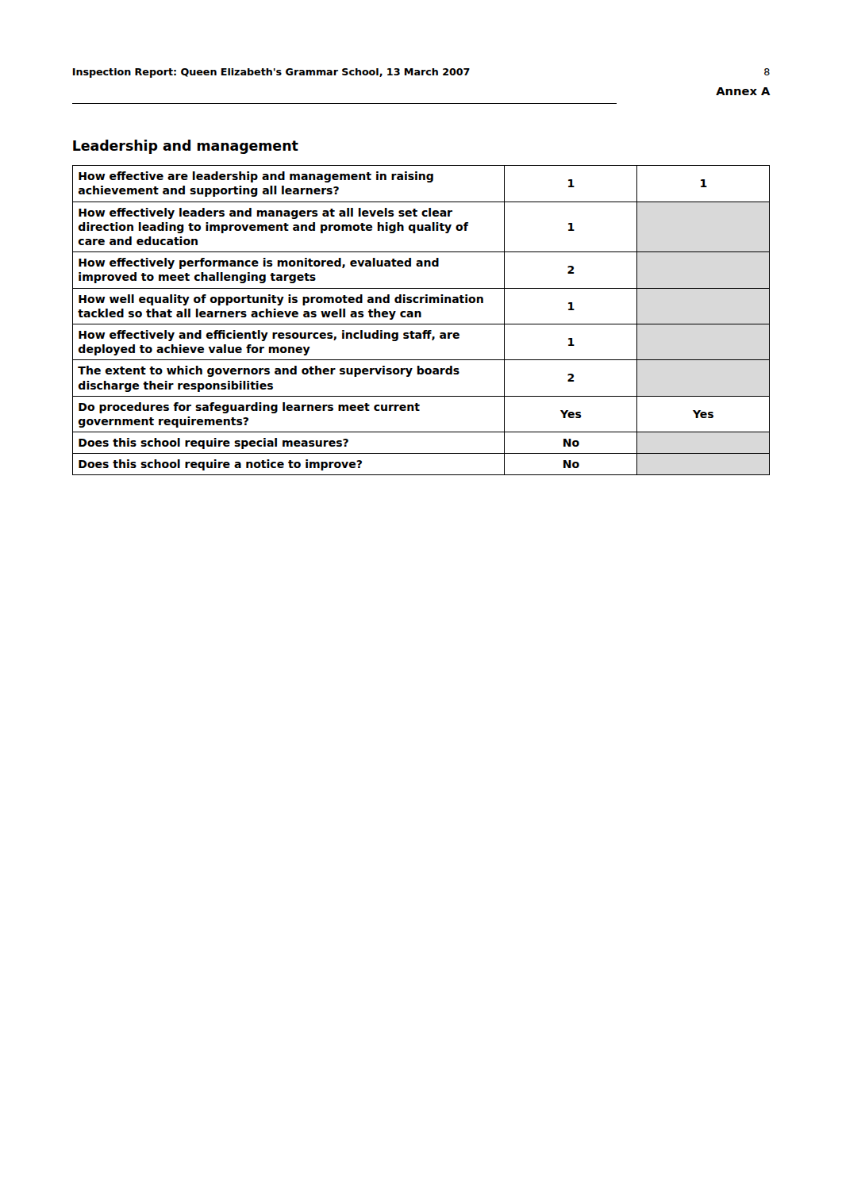Inspection Report: Queen Elizabeth's Grammar School, 13 March 2007 8
Annex A
Leadership and management
| How effective are leadership and management in raising achievement and supporting all learners? | 1 | 1 |
| How effectively leaders and managers at all levels set clear direction leading to improvement and promote high quality of care and education | 1 | |
| How effectively performance is monitored, evaluated and improved to meet challenging targets | 2 | |
| How well equality of opportunity is promoted and discrimination tackled so that all learners achieve as well as they can | 1 | |
| How effectively and efficiently resources, including staff, are deployed to achieve value for money | 1 | |
| The extent to which governors and other supervisory boards discharge their responsibilities | 2 | |
| Do procedures for safeguarding learners meet current government requirements? | Yes | Yes |
| Does this school require special measures? | No | |
| Does this school require a notice to improve? | No | |